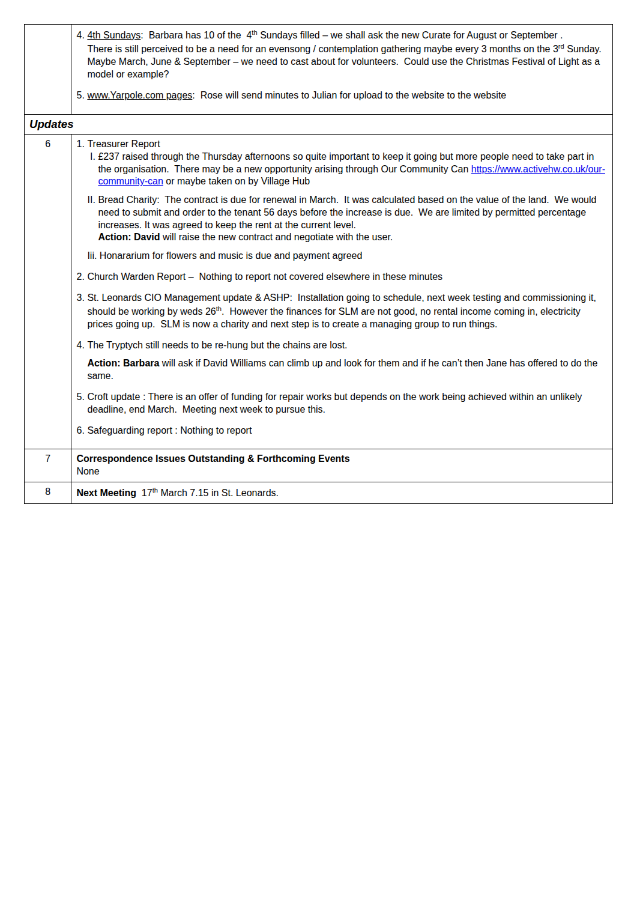| | 4th Sundays : Barbara has 10 of the 4 th Sundays filled – we shall ask the new Curate for August or September . There is still perceived to be a need for an evensong / contemplation gathering maybe every 3 months on the 3 rd Sunday. Maybe March, June & September – we need to cast about for volunteers. Could use the Christmas Festival of Light as a model or example? www.Yarpole.com pages : Rose will send minutes to Julian for upload to the website to the website |
| Updates |
| 6 | Treasurer Report £237 raised through the Thursday afternoons so quite important to keep it going but more people need to take part in the organisation. There may be a new opportunity arising through Our Community Can https://www.activehw.co.uk/our-community-can or maybe taken on by Village Hub Bread Charity: The contract is due for renewal in March. It was calculated based on the value of the land. We would need to submit and order to the tenant 56 days before the increase is due. We are limited by permitted percentage increases. It was agreed to keep the rent at the current level. Action: David will raise the new contract and negotiate with the user. Iii. Honararium for flowers and music is due and payment agreed Church Warden Report – Nothing to report not covered elsewhere in these minutes St. Leonards CIO Management update & ASHP: Installation going to schedule, next week testing and commissioning it, should be working by weds 26 th . However the finances for SLM are not good, no rental income coming in, electricity prices going up. SLM is now a charity and next step is to create a managing group to run things. The Tryptych still needs to be re-hung but the chains are lost. Action: Barbara will ask if David Williams can climb up and look for them and if he can’t then Jane has offered to do the same. Croft update : There is an offer of funding for repair works but depends on the work being achieved within an unlikely deadline, end March. Meeting next week to pursue this. Safeguarding report : Nothing to report |
| 7 | Correspondence Issues Outstanding & Forthcoming Events None |
| 8 | Next Meeting 17 th March 7.15 in St. Leonards. |